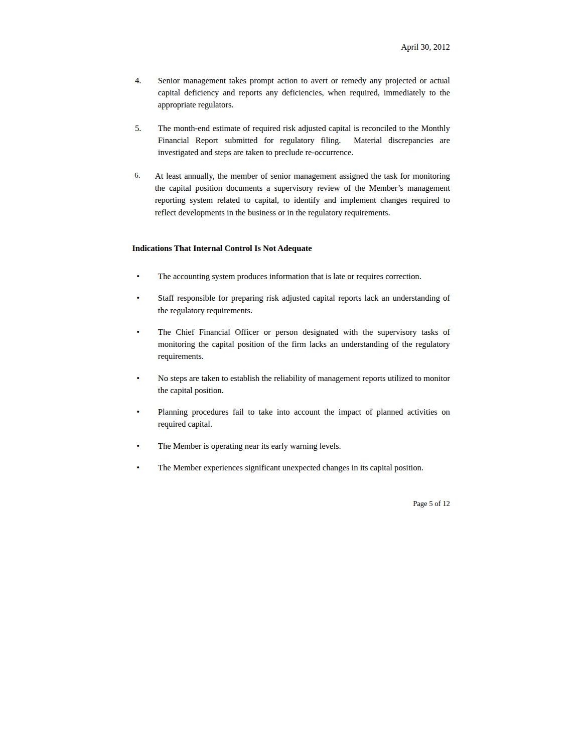April 30, 2012
4. Senior management takes prompt action to avert or remedy any projected or actual capital deficiency and reports any deficiencies, when required, immediately to the appropriate regulators.
5. The month-end estimate of required risk adjusted capital is reconciled to the Monthly Financial Report submitted for regulatory filing. Material discrepancies are investigated and steps are taken to preclude re-occurrence.
6. At least annually, the member of senior management assigned the task for monitoring the capital position documents a supervisory review of the Member’s management reporting system related to capital, to identify and implement changes required to reflect developments in the business or in the regulatory requirements.
Indications That Internal Control Is Not Adequate
• The accounting system produces information that is late or requires correction.
• Staff responsible for preparing risk adjusted capital reports lack an understanding of the regulatory requirements.
• The Chief Financial Officer or person designated with the supervisory tasks of monitoring the capital position of the firm lacks an understanding of the regulatory requirements.
• No steps are taken to establish the reliability of management reports utilized to monitor the capital position.
• Planning procedures fail to take into account the impact of planned activities on required capital.
• The Member is operating near its early warning levels.
• The Member experiences significant unexpected changes in its capital position.
Page 5 of 12